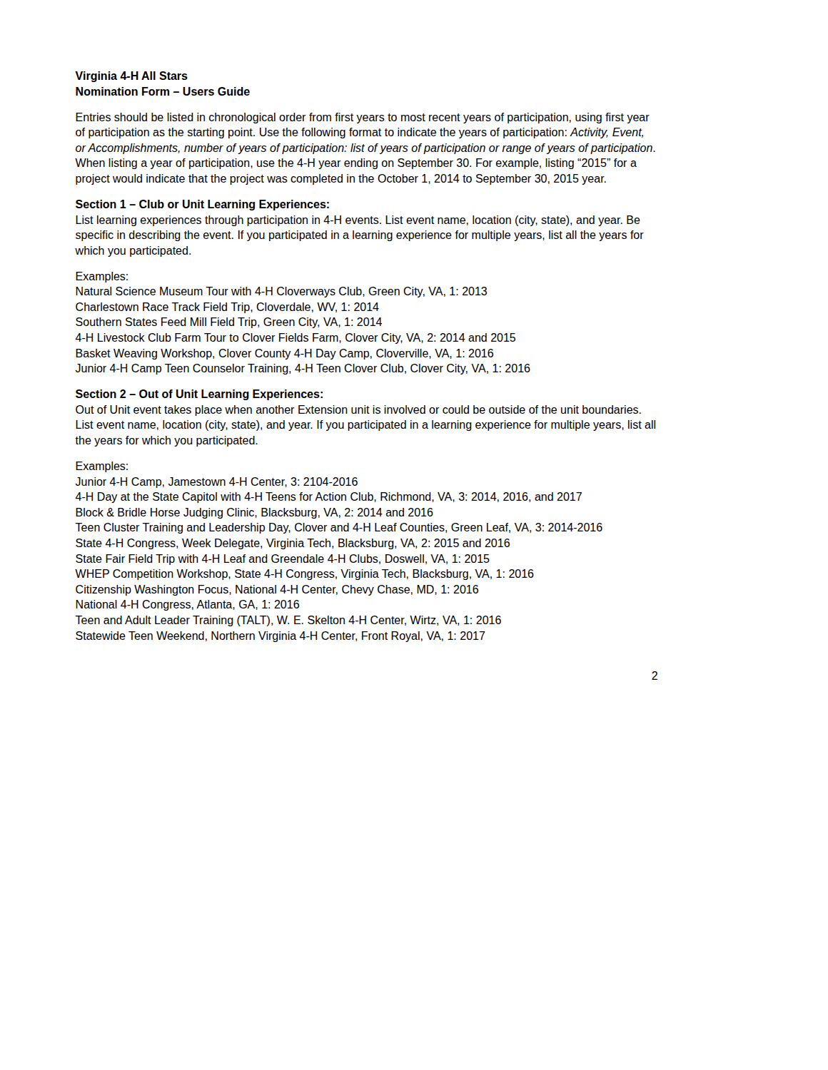Virginia 4-H All Stars
Nomination Form – Users Guide
Entries should be listed in chronological order from first years to most recent years of participation, using first year of participation as the starting point. Use the following format to indicate the years of participation: Activity, Event, or Accomplishments, number of years of participation: list of years of participation or range of years of participation. When listing a year of participation, use the 4-H year ending on September 30. For example, listing “2015” for a project would indicate that the project was completed in the October 1, 2014 to September 30, 2015 year.
Section 1 – Club or Unit Learning Experiences:
List learning experiences through participation in 4-H events. List event name, location (city, state), and year. Be specific in describing the event. If you participated in a learning experience for multiple years, list all the years for which you participated.
Examples:
Natural Science Museum Tour with 4-H Cloverways Club, Green City, VA, 1: 2013
Charlestown Race Track Field Trip, Cloverdale, WV, 1: 2014
Southern States Feed Mill Field Trip, Green City, VA, 1: 2014
4-H Livestock Club Farm Tour to Clover Fields Farm, Clover City, VA, 2: 2014 and 2015
Basket Weaving Workshop, Clover County 4-H Day Camp, Cloverville, VA, 1: 2016
Junior 4-H Camp Teen Counselor Training, 4-H Teen Clover Club, Clover City, VA, 1: 2016
Section 2 – Out of Unit Learning Experiences:
Out of Unit event takes place when another Extension unit is involved or could be outside of the unit boundaries. List event name, location (city, state), and year. If you participated in a learning experience for multiple years, list all the years for which you participated.
Examples:
Junior 4-H Camp, Jamestown 4-H Center, 3: 2104-2016
4-H Day at the State Capitol with 4-H Teens for Action Club, Richmond, VA, 3: 2014, 2016, and 2017
Block & Bridle Horse Judging Clinic, Blacksburg, VA, 2: 2014 and 2016
Teen Cluster Training and Leadership Day, Clover and 4-H Leaf Counties, Green Leaf, VA, 3: 2014-2016
State 4-H Congress, Week Delegate, Virginia Tech, Blacksburg, VA, 2: 2015 and 2016
State Fair Field Trip with 4-H Leaf and Greendale 4-H Clubs, Doswell, VA, 1: 2015
WHEP Competition Workshop, State 4-H Congress, Virginia Tech, Blacksburg, VA, 1: 2016
Citizenship Washington Focus, National 4-H Center, Chevy Chase, MD, 1: 2016
National 4-H Congress, Atlanta, GA, 1: 2016
Teen and Adult Leader Training (TALT), W. E. Skelton 4-H Center, Wirtz, VA, 1: 2016
Statewide Teen Weekend, Northern Virginia 4-H Center, Front Royal, VA, 1: 2017
2